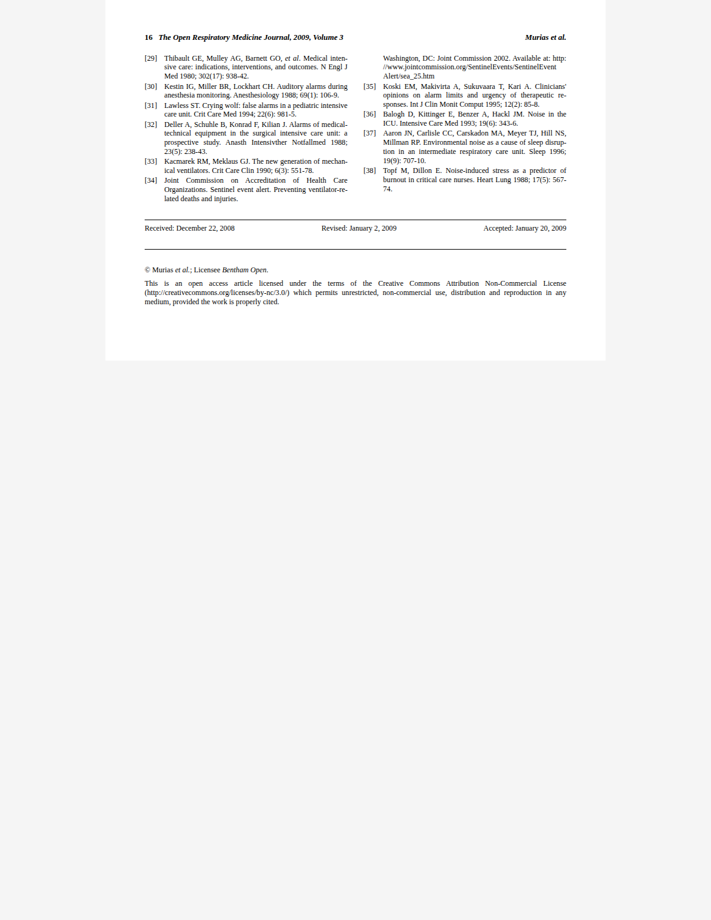16 The Open Respiratory Medicine Journal, 2009, Volume 3
Murias et al.
[29] Thibault GE, Mulley AG, Barnett GO, et al. Medical intensive care: indications, interventions, and outcomes. N Engl J Med 1980; 302(17): 938-42.
[30] Kestin IG, Miller BR, Lockhart CH. Auditory alarms during anesthesia monitoring. Anesthesiology 1988; 69(1): 106-9.
[31] Lawless ST. Crying wolf: false alarms in a pediatric intensive care unit. Crit Care Med 1994; 22(6): 981-5.
[32] Deller A, Schuhle B, Konrad F, Kilian J. Alarms of medical-technical equipment in the surgical intensive care unit: a prospective study. Anasth Intensivther Notfallmed 1988; 23(5): 238-43.
[33] Kacmarek RM, Meklaus GJ. The new generation of mechanical ventilators. Crit Care Clin 1990; 6(3): 551-78.
[34] Joint Commission on Accreditation of Health Care Organizations. Sentinel event alert. Preventing ventilator-related deaths and injuries.
Washington, DC: Joint Commission 2002. Available at: http: //www.jointcommission.org/SentinelEvents/SentinelEvent Alert/sea_25.htm
[35] Koski EM, Makivirta A, Sukuvaara T, Kari A. Clinicians' opinions on alarm limits and urgency of therapeutic responses. Int J Clin Monit Comput 1995; 12(2): 85-8.
[36] Balogh D, Kittinger E, Benzer A, Hackl JM. Noise in the ICU. Intensive Care Med 1993; 19(6): 343-6.
[37] Aaron JN, Carlisle CC, Carskadon MA, Meyer TJ, Hill NS, Millman RP. Environmental noise as a cause of sleep disruption in an intermediate respiratory care unit. Sleep 1996; 19(9): 707-10.
[38] Topf M, Dillon E. Noise-induced stress as a predictor of burnout in critical care nurses. Heart Lung 1988; 17(5): 567-74.
Received: December 22, 2008 Revised: January 2, 2009 Accepted: January 20, 2009
© Murias et al.; Licensee Bentham Open.
This is an open access article licensed under the terms of the Creative Commons Attribution Non-Commercial License (http://creativecommons.org/licenses/by-nc/3.0/) which permits unrestricted, non-commercial use, distribution and reproduction in any medium, provided the work is properly cited.